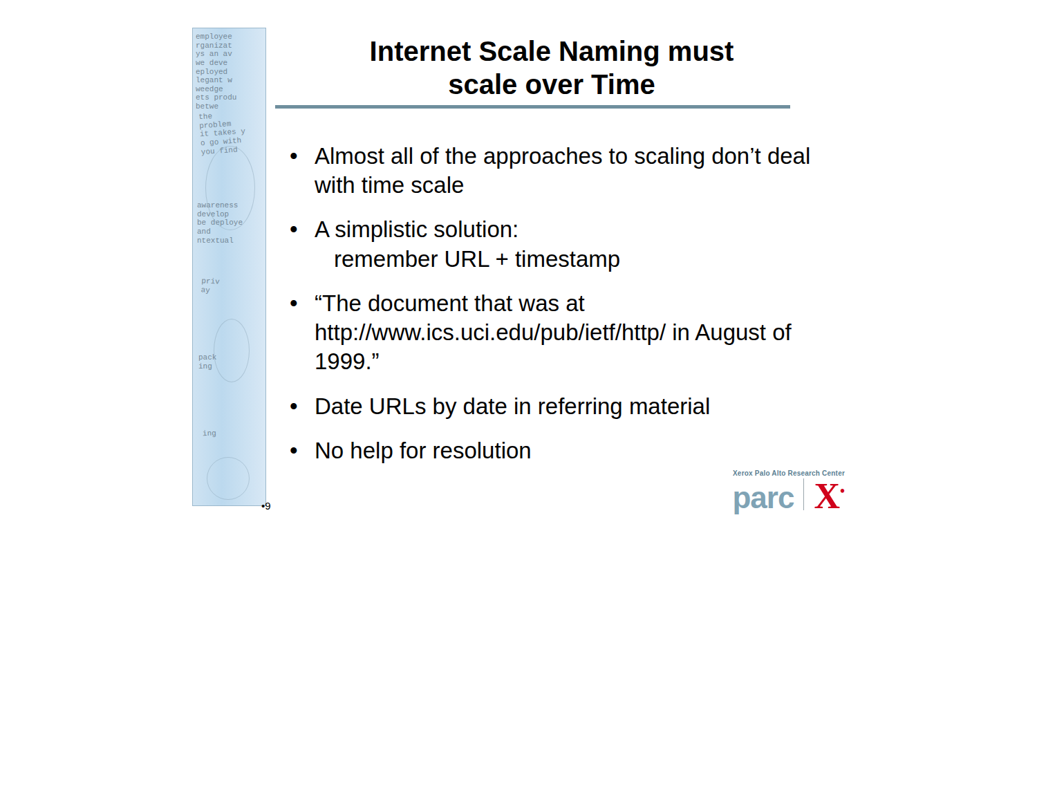employee rganizat ys an av we deve eployed legant w weedge ets produ betwe
the problem it takes y o go with you find
awareness develop be deploye and ntextual
priv ay
pack ing
ing
Internet Scale Naming must
scale over Time
Almost all of the approaches to scaling don’t deal with time scale
A simplistic solution:remember URL + timestamp
“The document that was at http://www.ics.uci.edu/pub/ietf/http/ in August of 1999.”
Date URLs by date in referring material
No help for resolution
•9
Xerox Palo Alto Research Center
parc X•